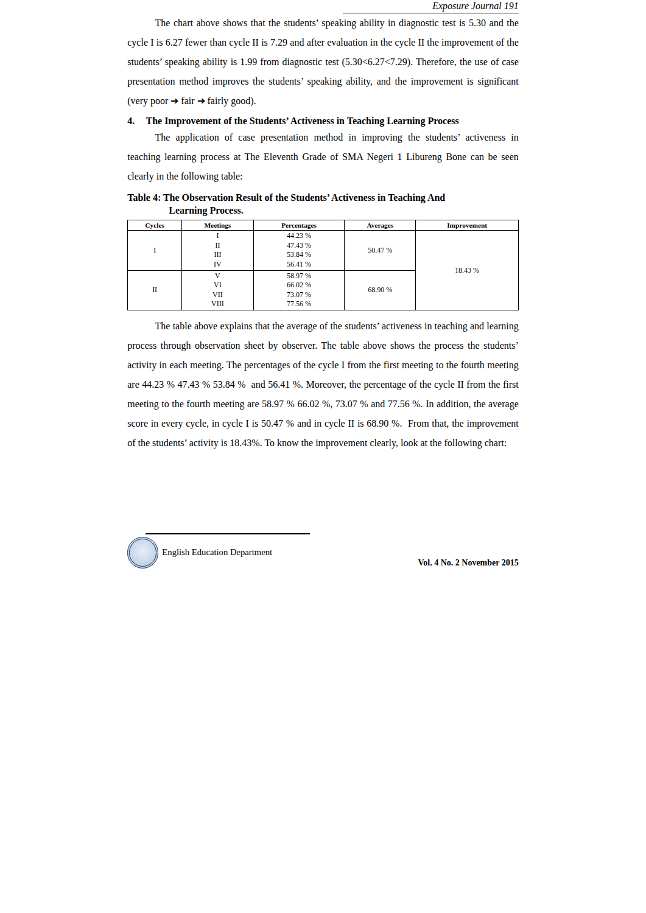Exposure Journal 191
The chart above shows that the students’ speaking ability in diagnostic test is 5.30 and the cycle I is 6.27 fewer than cycle II is 7.29 and after evaluation in the cycle II the improvement of the students’ speaking ability is 1.99 from diagnostic test (5.30<6.27<7.29). Therefore, the use of case presentation method improves the students’ speaking ability, and the improvement is significant (very poor ➔ fair ➔ fairly good).
4.
The Improvement of the Students’ Activeness in Teaching Learning Process
The application of case presentation method in improving the students’ activeness in teaching learning process at The Eleventh Grade of SMA Negeri 1 Libureng Bone can be seen clearly in the following table:
Table 4: The Observation Result of the Students’ Activeness in Teaching And Learning Process.
| Cycles | Meetings | Percentages | Averages | Improvement |
| --- | --- | --- | --- | --- |
| I | I II III IV | 44.23 % 47.43 % 53.84 % 56.41 % | 50.47 % | 18.43 % |
| II | V VI VII VIII | 58.97 % 66.02 % 73.07 % 77.56 % | 68.90 % |
The table above explains that the average of the students’ activeness in teaching and learning process through observation sheet by observer. The table above shows the process the students’ activity in each meeting. The percentages of the cycle I from the first meeting to the fourth meeting are 44.23 % 47.43 % 53.84 % and 56.41 %. Moreover, the percentage of the cycle II from the first meeting to the fourth meeting are 58.97 % 66.02 %, 73.07 % and 77.56 %. In addition, the average score in every cycle, in cycle I is 50.47 % and in cycle II is 68.90 %. From that, the improvement of the students’ activity is 18.43%. To know the improvement clearly, look at the following chart:
English Education Department
Vol. 4 No. 2 November 2015